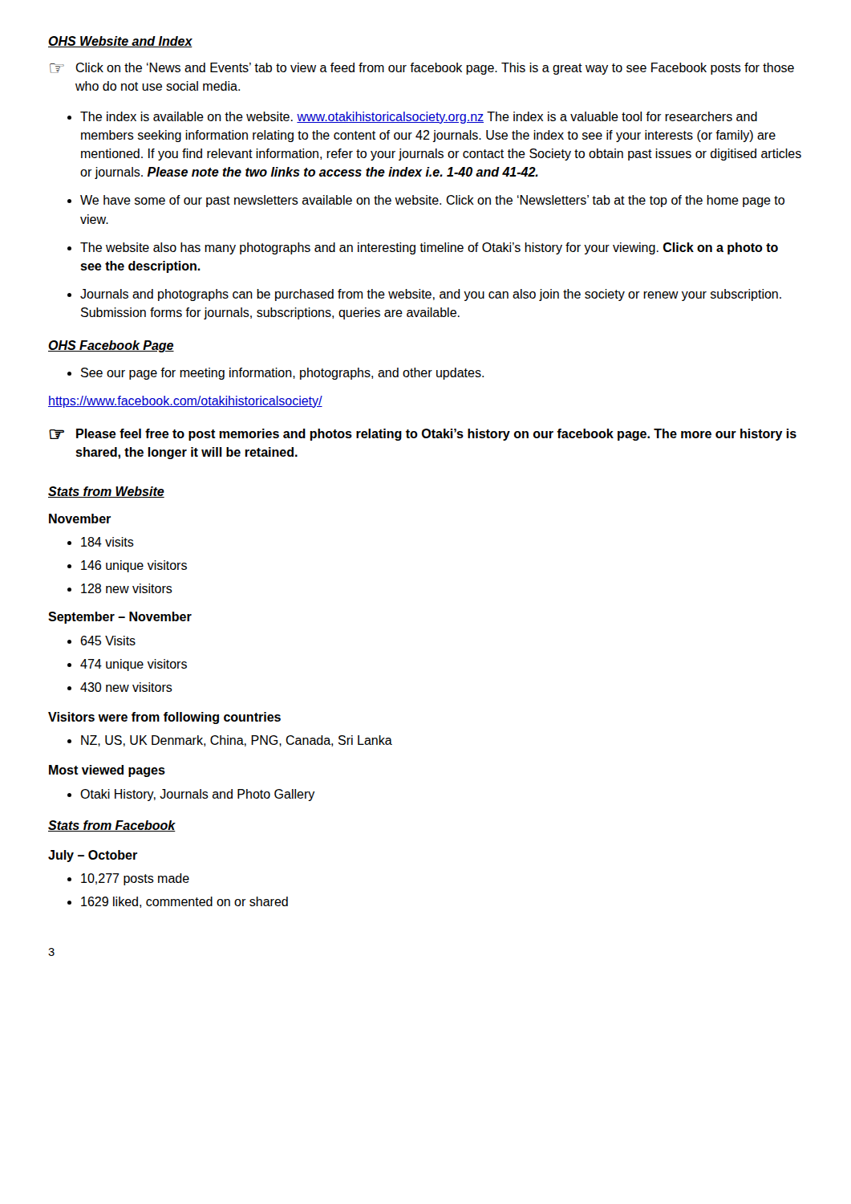OHS Website and Index
☞ Click on the ‘News and Events’ tab to view a feed from our facebook page. This is a great way to see Facebook posts for those who do not use social media.
The index is available on the website. www.otakihistoricalsociety.org.nz The index is a valuable tool for researchers and members seeking information relating to the content of our 42 journals. Use the index to see if your interests (or family) are mentioned. If you find relevant information, refer to your journals or contact the Society to obtain past issues or digitised articles or journals. Please note the two links to access the index i.e. 1-40 and 41-42.
We have some of our past newsletters available on the website. Click on the ‘Newsletters’ tab at the top of the home page to view.
The website also has many photographs and an interesting timeline of Otaki’s history for your viewing. Click on a photo to see the description.
Journals and photographs can be purchased from the website, and you can also join the society or renew your subscription. Submission forms for journals, subscriptions, queries are available.
OHS Facebook Page
See our page for meeting information, photographs, and other updates.
https://www.facebook.com/otakihistoricalsociety/
☞ Please feel free to post memories and photos relating to Otaki’s history on our facebook page. The more our history is shared, the longer it will be retained.
Stats from Website
November
184 visits
146 unique visitors
128 new visitors
September – November
645 Visits
474 unique visitors
430 new visitors
Visitors were from following countries
NZ, US, UK Denmark, China, PNG, Canada, Sri Lanka
Most viewed pages
Otaki History, Journals and Photo Gallery
Stats from Facebook
July – October
10,277 posts made
1629 liked, commented on or shared
3